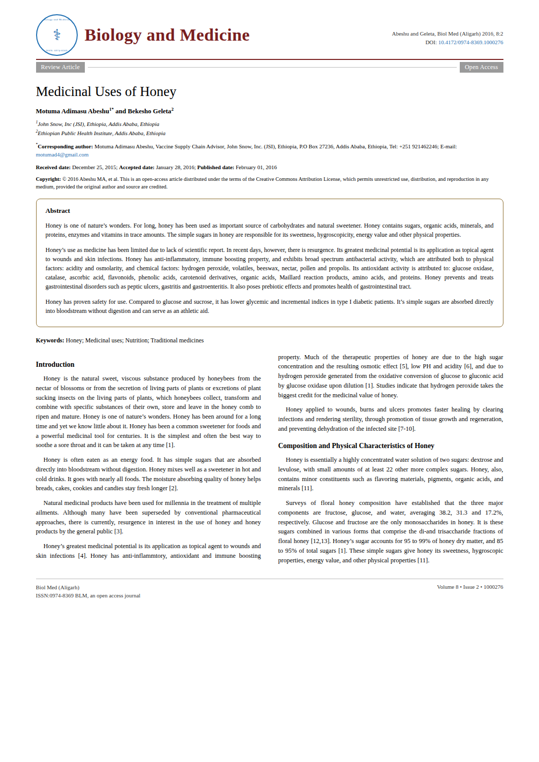Biology and Medicine ⚕ ISSN: 0974-8369
Biology and Medicine
Abeshu and Geleta, Biol Med (Aligarh) 2016, 8:2
DOI: 10.4172/0974-8369.1000276
Review Article
Open Access
Medicinal Uses of Honey
Motuma Adimasu Abeshu1* and Bekesho Geleta2
1John Snow, Inc (JSI), Ethiopia, Addis Ababa, Ethiopia
2Ethiopian Public Health Institute, Addis Ababa, Ethiopia
*Corresponding author: Motuma Adimasu Abeshu, Vaccine Supply Chain Advisor, John Snow, Inc. (JSI), Ethiopia, P.O Box 27236, Addis Ababa, Ethiopia, Tel: +251 921462246; E-mail: motumad4@gmail.com
Received date: December 25, 2015; Accepted date: January 28, 2016; Published date: February 01, 2016
Copyright: © 2016 Abeshu MA, et al. This is an open-access article distributed under the terms of the Creative Commons Attribution License, which permits unrestricted use, distribution, and reproduction in any medium, provided the original author and source are credited.
Abstract
Honey is one of nature’s wonders. For long, honey has been used as important source of carbohydrates and natural sweetener. Honey contains sugars, organic acids, minerals, and proteins, enzymes and vitamins in trace amounts. The simple sugars in honey are responsible for its sweetness, hygroscopicity, energy value and other physical properties.
Honey’s use as medicine has been limited due to lack of scientific report. In recent days, however, there is resurgence. Its greatest medicinal potential is its application as topical agent to wounds and skin infections. Honey has anti-inflammatory, immune boosting property, and exhibits broad spectrum antibacterial activity, which are attributed both to physical factors: acidity and osmolarity, and chemical factors: hydrogen peroxide, volatiles, beeswax, nectar, pollen and propolis. Its antioxidant activity is attributed to: glucose oxidase, catalase, ascorbic acid, flavonoids, phenolic acids, carotenoid derivatives, organic acids, Maillard reaction products, amino acids, and proteins. Honey prevents and treats gastrointestinal disorders such as peptic ulcers, gastritis and gastroenteritis. It also poses prebiotic effects and promotes health of gastrointestinal tract.
Honey has proven safety for use. Compared to glucose and sucrose, it has lower glycemic and incremental indices in type I diabetic patients. It’s simple sugars are absorbed directly into bloodstream without digestion and can serve as an athletic aid.
Keywords: Honey; Medicinal uses; Nutrition; Traditional medicines
Introduction
Honey is the natural sweet, viscous substance produced by honeybees from the nectar of blossoms or from the secretion of living parts of plants or excretions of plant sucking insects on the living parts of plants, which honeybees collect, transform and combine with specific substances of their own, store and leave in the honey comb to ripen and mature. Honey is one of nature’s wonders. Honey has been around for a long time and yet we know little about it. Honey has been a common sweetener for foods and a powerful medicinal tool for centuries. It is the simplest and often the best way to soothe a sore throat and it can be taken at any time [1].
Honey is often eaten as an energy food. It has simple sugars that are absorbed directly into bloodstream without digestion. Honey mixes well as a sweetener in hot and cold drinks. It goes with nearly all foods. The moisture absorbing quality of honey helps breads, cakes, cookies and candies stay fresh longer [2].
Natural medicinal products have been used for millennia in the treatment of multiple ailments. Although many have been superseded by conventional pharmaceutical approaches, there is currently, resurgence in interest in the use of honey and honey products by the general public [3].
Honey’s greatest medicinal potential is its application as topical agent to wounds and skin infections [4]. Honey has anti-inflammtory, antioxidant and immune boosting property. Much of the therapeutic properties of honey are due to the high sugar concentration and the resulting osmotic effect [5], low PH and acidity [6], and due to hydrogen peroxide generated from the oxidative conversion of glucose to gluconic acid by glucose oxidase upon dilution [1]. Studies indicate that hydrogen peroxide takes the biggest credit for the medicinal value of honey.
Honey applied to wounds, burns and ulcers promotes faster healing by clearing infections and rendering sterility, through promotion of tissue growth and regeneration, and preventing dehydration of the infected site [7-10].
Composition and Physical Characteristics of Honey
Honey is essentially a highly concentrated water solution of two sugars: dextrose and levulose, with small amounts of at least 22 other more complex sugars. Honey, also, contains minor constituents such as flavoring materials, pigments, organic acids, and minerals [11].
Surveys of floral honey composition have established that the three major components are fructose, glucose, and water, averaging 38.2, 31.3 and 17.2%, respectively. Glucose and fructose are the only monosaccharides in honey. It is these sugars combined in various forms that comprise the di-and trisaccharide fractions of floral honey [12,13]. Honey’s sugar accounts for 95 to 99% of honey dry matter, and 85 to 95% of total sugars [1]. These simple sugars give honey its sweetness, hygroscopic properties, energy value, and other physical properties [11].
Biol Med (Aligarh)
ISSN:0974-8369 BLM, an open access journal
Volume 8 • Issue 2 • 1000276